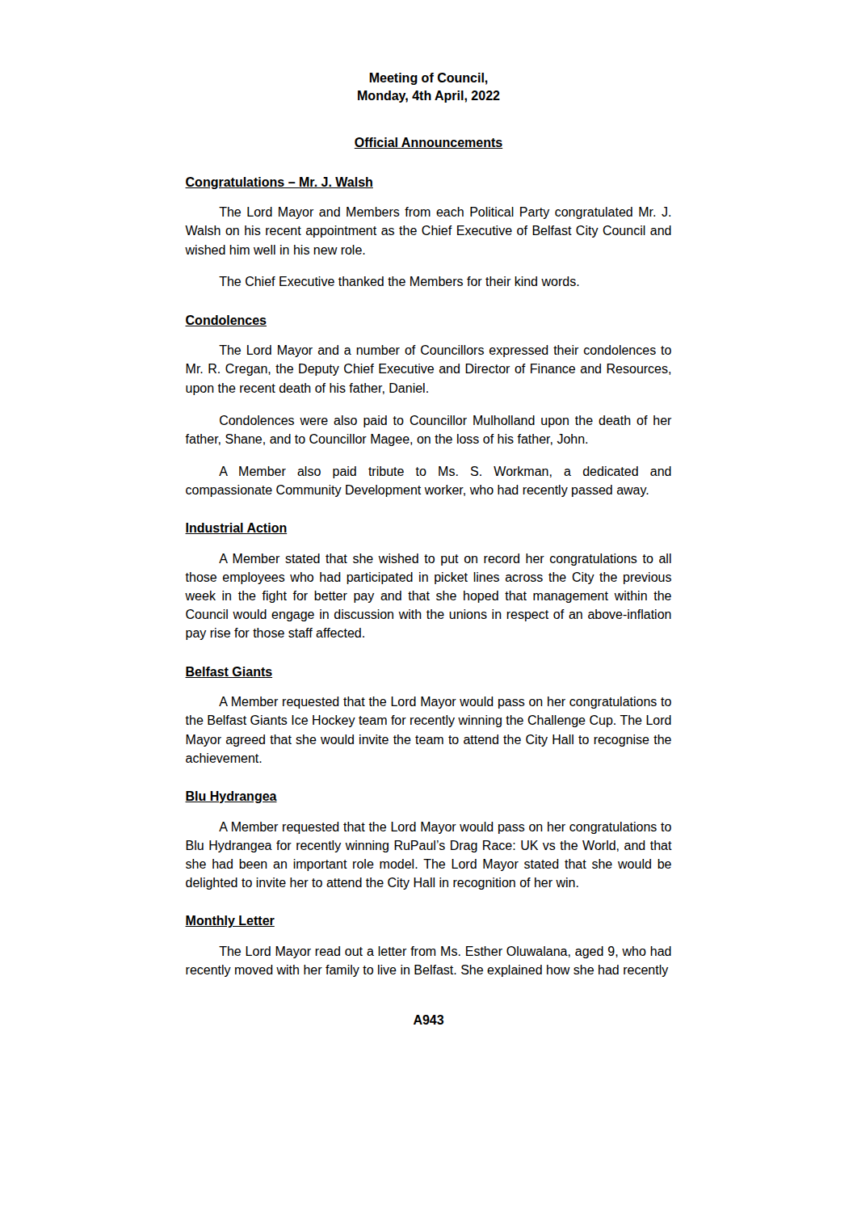Meeting of Council,
Monday, 4th April, 2022
Official Announcements
Congratulations – Mr. J. Walsh
The Lord Mayor and Members from each Political Party congratulated Mr. J. Walsh on his recent appointment as the Chief Executive of Belfast City Council and wished him well in his new role.
The Chief Executive thanked the Members for their kind words.
Condolences
The Lord Mayor and a number of Councillors expressed their condolences to Mr. R. Cregan, the Deputy Chief Executive and Director of Finance and Resources, upon the recent death of his father, Daniel.
Condolences were also paid to Councillor Mulholland upon the death of her father, Shane, and to Councillor Magee, on the loss of his father, John.
A Member also paid tribute to Ms. S. Workman, a dedicated and compassionate Community Development worker, who had recently passed away.
Industrial Action
A Member stated that she wished to put on record her congratulations to all those employees who had participated in picket lines across the City the previous week in the fight for better pay and that she hoped that management within the Council would engage in discussion with the unions in respect of an above-inflation pay rise for those staff affected.
Belfast Giants
A Member requested that the Lord Mayor would pass on her congratulations to the Belfast Giants Ice Hockey team for recently winning the Challenge Cup. The Lord Mayor agreed that she would invite the team to attend the City Hall to recognise the achievement.
Blu Hydrangea
A Member requested that the Lord Mayor would pass on her congratulations to Blu Hydrangea for recently winning RuPaul’s Drag Race: UK vs the World, and that she had been an important role model. The Lord Mayor stated that she would be delighted to invite her to attend the City Hall in recognition of her win.
Monthly Letter
The Lord Mayor read out a letter from Ms. Esther Oluwalana, aged 9, who had recently moved with her family to live in Belfast. She explained how she had recently
A943